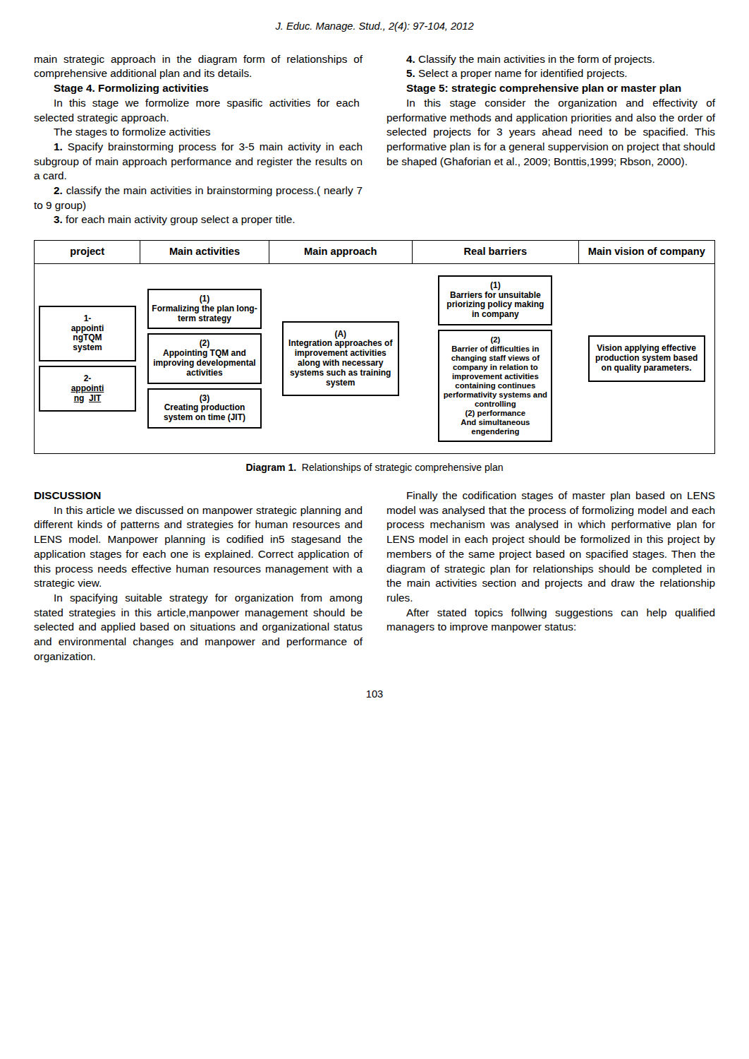J. Educ. Manage. Stud., 2(4): 97-104, 2012
main strategic approach in the diagram form of relationships of comprehensive additional plan and its details.
Stage 4. Formolizing activities
In this stage we formolize more spasific activities for each selected strategic approach.
The stages to formolize activities
1. Spacify brainstorming process for 3-5 main activity in each subgroup of main approach performance and register the results on a card.
2. classify the main activities in brainstorming process.( nearly 7 to 9 group)
3. for each main activity group select a proper title.
4. Classify the main activities in the form of projects.
5. Select a proper name for identified projects.
Stage 5: strategic comprehensive plan or master plan
In this stage consider the organization and effectivity of performative methods and application priorities and also the order of selected projects for 3 years ahead need to be spacified. This performative plan is for a general suppervision on project that should be shaped (Ghaforian et al., 2009; Bonttis,1999; Rbson, 2000).
| project | Main activities | Main approach | Real barriers | Main vision of company |
| --- | --- | --- | --- | --- |
| 1- appointi ngTQM system 2- appointi ng JIT | (1) Formalizing the plan long-term strategy (2) Appointing TQM and improving developmental activities (3) Creating production system on time (JIT) | (A) Integration approaches of improvement activities along with necessary systems such as training system | (1) Barriers for unsuitable priorizing policy making in company (2) Barrier of difficulties in changing staff views of company in relation to improvement activities containing continues performativity systems and controlling (2) performance And simultaneous engendering | Vision applying effective production system based on quality parameters. |
Diagram 1. Relationships of strategic comprehensive plan
DISCUSSION
In this article we discussed on manpower strategic planning and different kinds of patterns and strategies for human resources and LENS model. Manpower planning is codified in5 stagesand the application stages for each one is explained. Correct application of this process needs effective human resources management with a strategic view.
In spacifying suitable strategy for organization from among stated strategies in this article,manpower management should be selected and applied based on situations and organizational status and environmental changes and manpower and performance of organization.
Finally the codification stages of master plan based on LENS model was analysed that the process of formolizing model and each process mechanism was analysed in which performative plan for LENS model in each project should be formolized in this project by members of the same project based on spacified stages. Then the diagram of strategic plan for relationships should be completed in the main activities section and projects and draw the relationship rules.
After stated topics follwing suggestions can help qualified managers to improve manpower status:
103